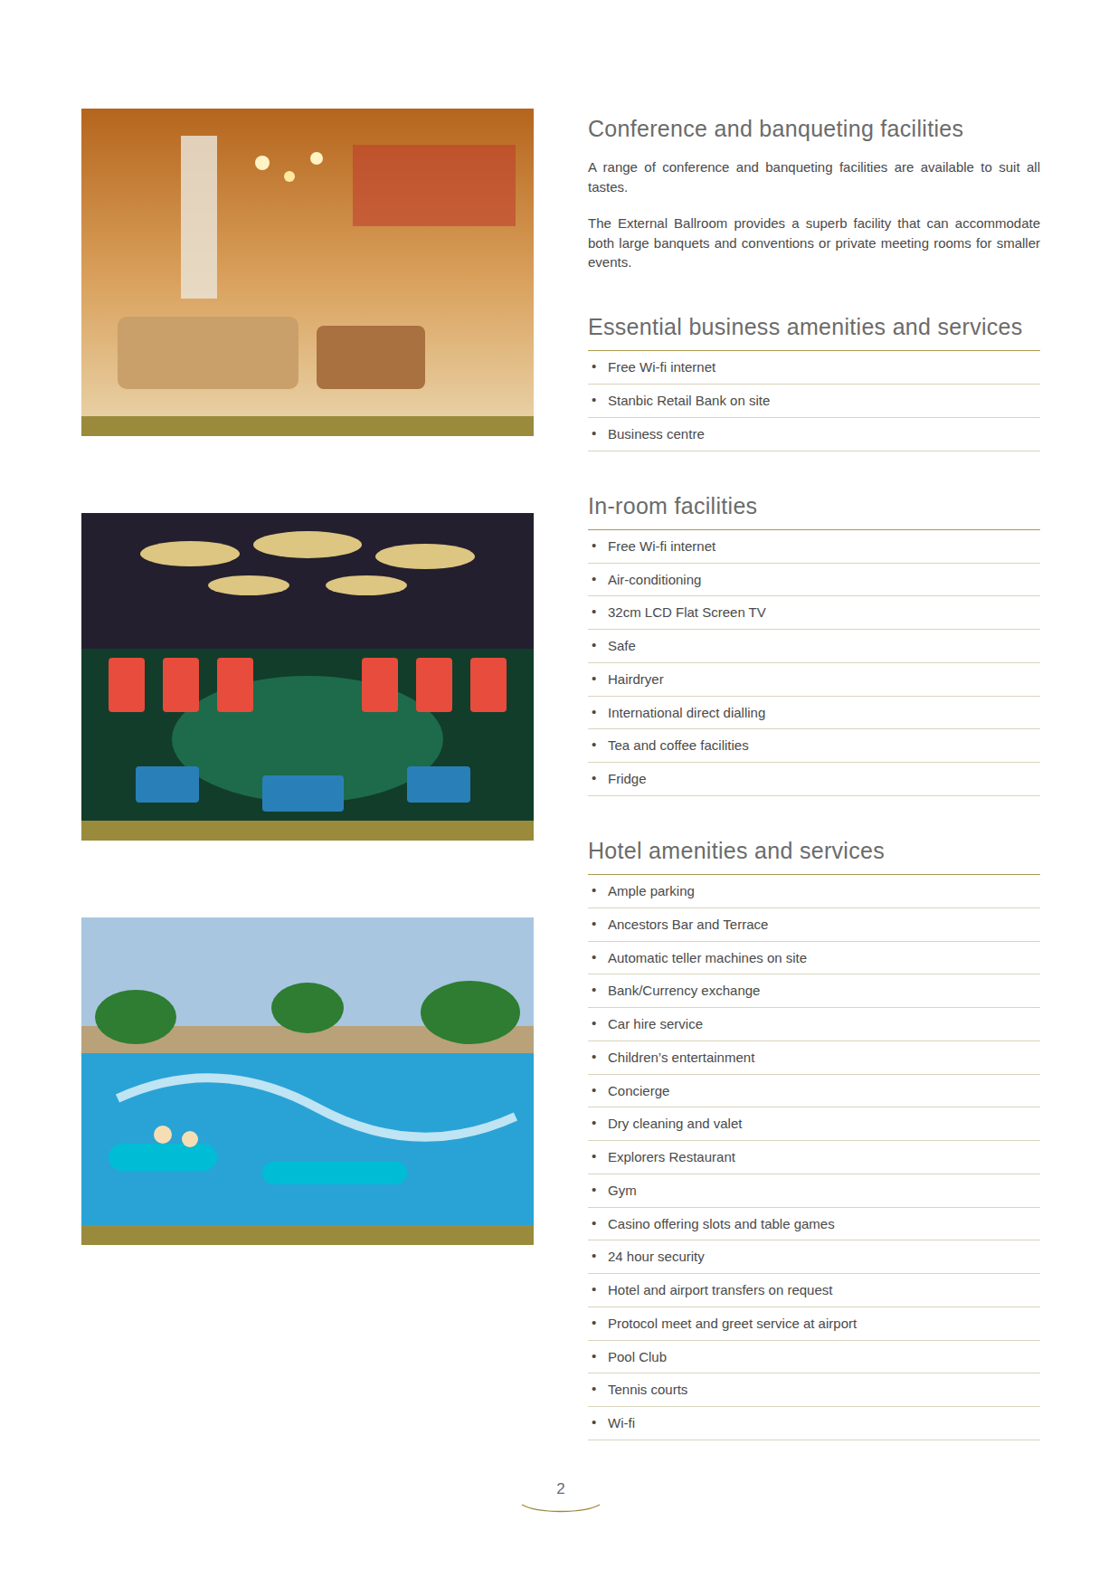Conference and banqueting facilities
A range of conference and banqueting facilities are available to suit all tastes.
The External Ballroom provides a superb facility that can accommodate both large banquets and conventions or private meeting rooms for smaller events.
Essential business amenities and services
Free Wi-fi internet
Stanbic Retail Bank on site
Business centre
In-room facilities
Free Wi-fi internet
Air-conditioning
32cm LCD Flat Screen TV
Safe
Hairdryer
International direct dialling
Tea and coffee facilities
Fridge
Hotel amenities and services
Ample parking
Ancestors Bar and Terrace
Automatic teller machines on site
Bank/Currency exchange
Car hire service
Children’s entertainment
Concierge
Dry cleaning and valet
Explorers Restaurant
Gym
Casino offering slots and table games
24 hour security
Hotel and airport transfers on request
Protocol meet and greet service at airport
Pool Club
Tennis courts
Wi-fi
2